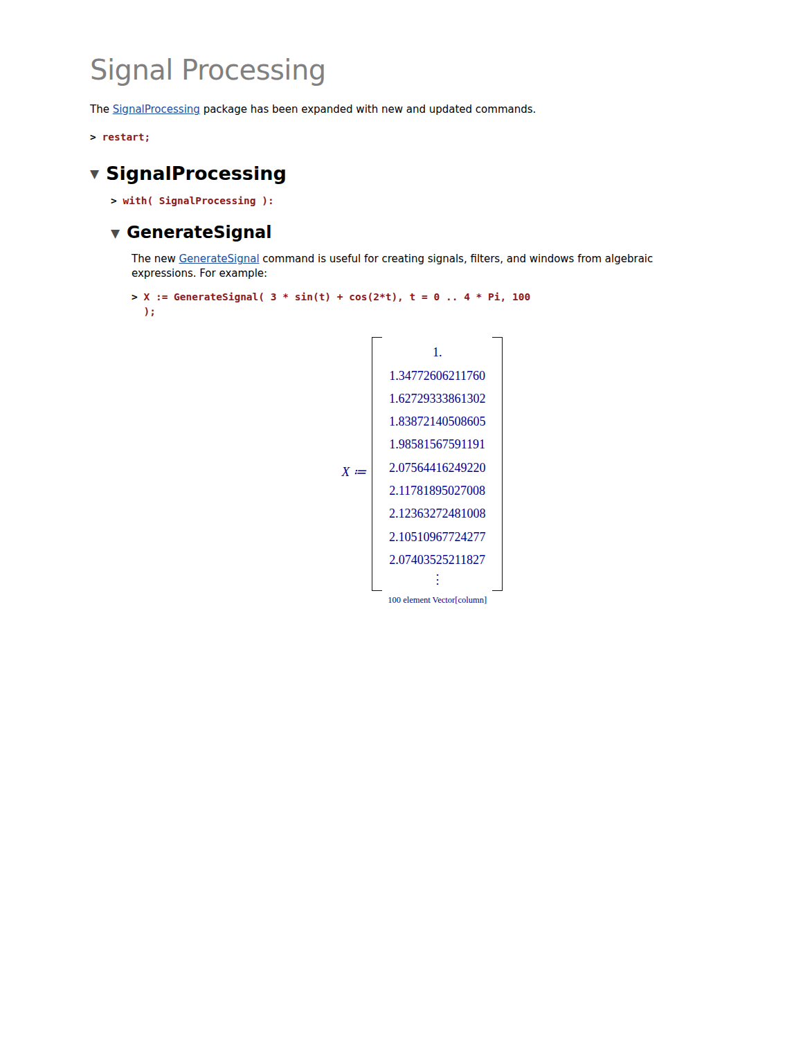Signal Processing
The SignalProcessing package has been expanded with new and updated commands.
> restart;
▼
SignalProcessing
> with( SignalProcessing ):
▼
GenerateSignal
The new GenerateSignal command is useful for creating signals, filters, and windows from algebraic expressions. For example:
> X := GenerateSignal( 3 * sin(t) + cos(2*t), t = 0 .. 4 * Pi, 100 );
X ≔
1.
1.34772606211760
1.62729333861302
1.83872140508605
1.98581567591191
2.07564416249220
2.11781895027008
2.12363272481008
2.10510967724277
2.07403525211827
⋮
100 element Vector[column]